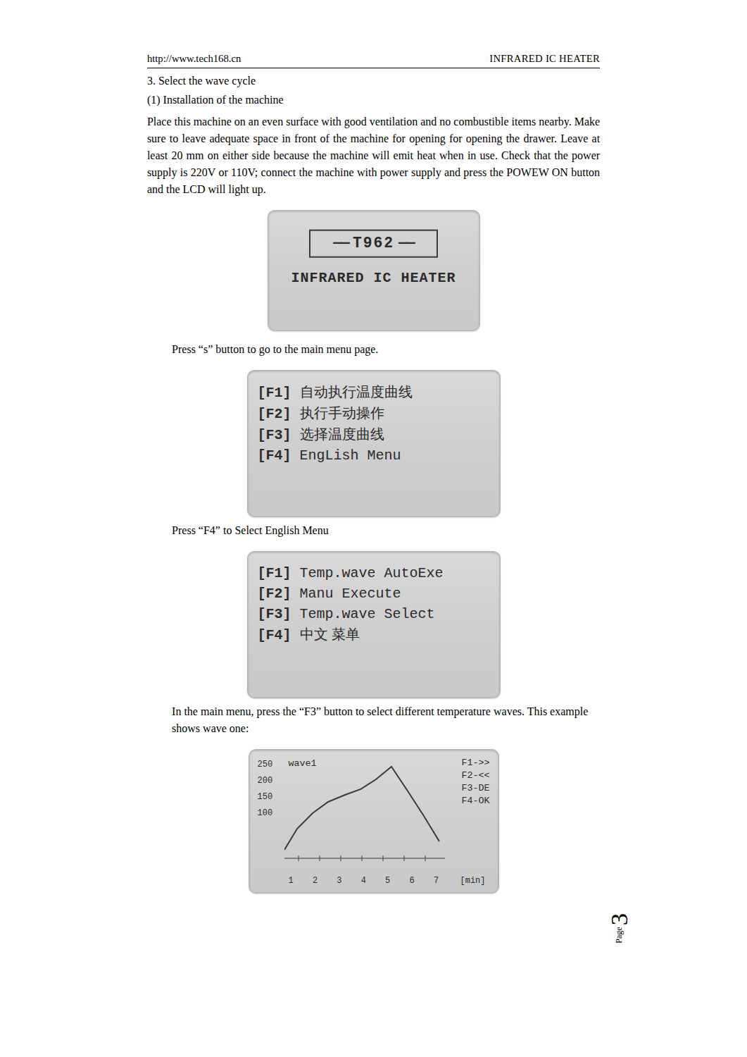http://www.tech168.cn INFRARED IC HEATER
3. Select the wave cycle
(1) Installation of the machine
Place this machine on an even surface with good ventilation and no combustible items nearby. Make sure to leave adequate space in front of the machine for opening for opening the drawer. Leave at least 20 mm on either side because the machine will emit heat when in use. Check that the power supply is 220V or 110V; connect the machine with power supply and press the POWEW ON button and the LCD will light up.
T962
INFRARED IC HEATER
Press “s” button to go to the main menu page.
[F1] 自动执行温度曲线
[F2] 执行手动操作
[F3] 选择温度曲线
[F4] EngLish Menu
Press “F4” to Select English Menu
[F1] Temp.wave AutoExe
[F2] Manu Execute
[F3] Temp.wave Select
[F4] 中文 菜单
In the main menu, press the “F3” button to select different temperature waves. This example shows wave one:
250
200
150
100
wave1
F1->>
F2-<<
F3-DE
F4-OK
1 2 3 4 5 6 7
[min]
Page 3